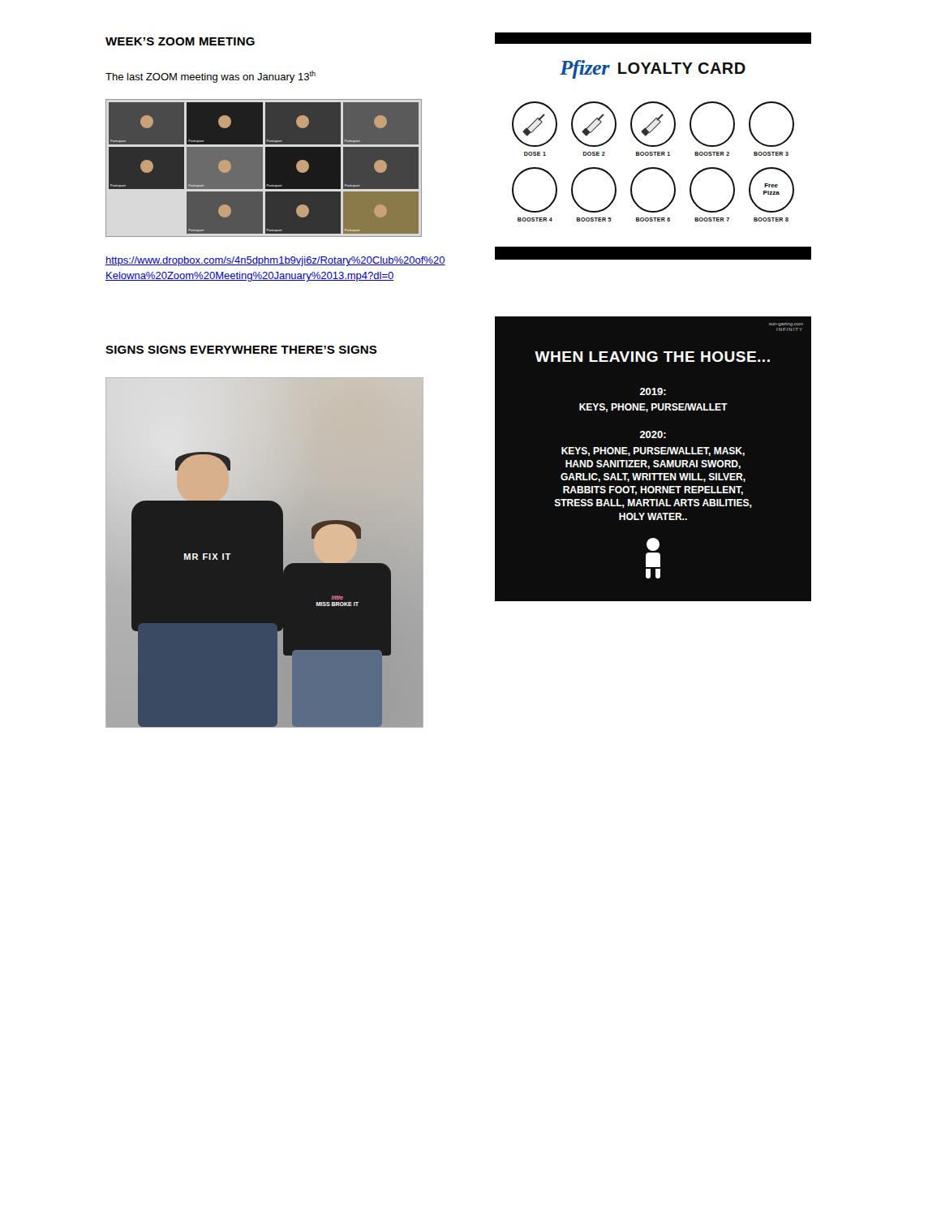WEEK’S ZOOM MEETING
The last ZOOM meeting was on January 13th
Participant
Participant
Participant
Participant
Participant
Participant
Participant
Participant
Participant
Participant
Participant
https://www.dropbox.com/s/4n5dphm1b9vji6z/Rotary%20Club%20of%20Kelowna%20Zoom%20Meeting%20January%2013.mp4?dl=0
SIGNS SIGNS EVERYWHERE THERE’S SIGNS
MR FIX IT
little
MISS BROKE IT
Pfizer LOYALTY CARD
DOSE 1
DOSE 2
BOOSTER 1
BOOSTER 2
BOOSTER 3
BOOSTER 4
BOOSTER 5
BOOSTER 6
BOOSTER 7
Free
Pizza
BOOSTER 8
sun-gazing.com
INFINITY
WHEN LEAVING THE HOUSE...
2019:
KEYS, PHONE, PURSE/WALLET
2020:
KEYS, PHONE, PURSE/WALLET, MASK,
HAND SANITIZER, SAMURAI SWORD,
GARLIC, SALT, WRITTEN WILL, SILVER,
RABBITS FOOT, HORNET REPELLENT,
STRESS BALL, MARTIAL ARTS ABILITIES,
HOLY WATER..